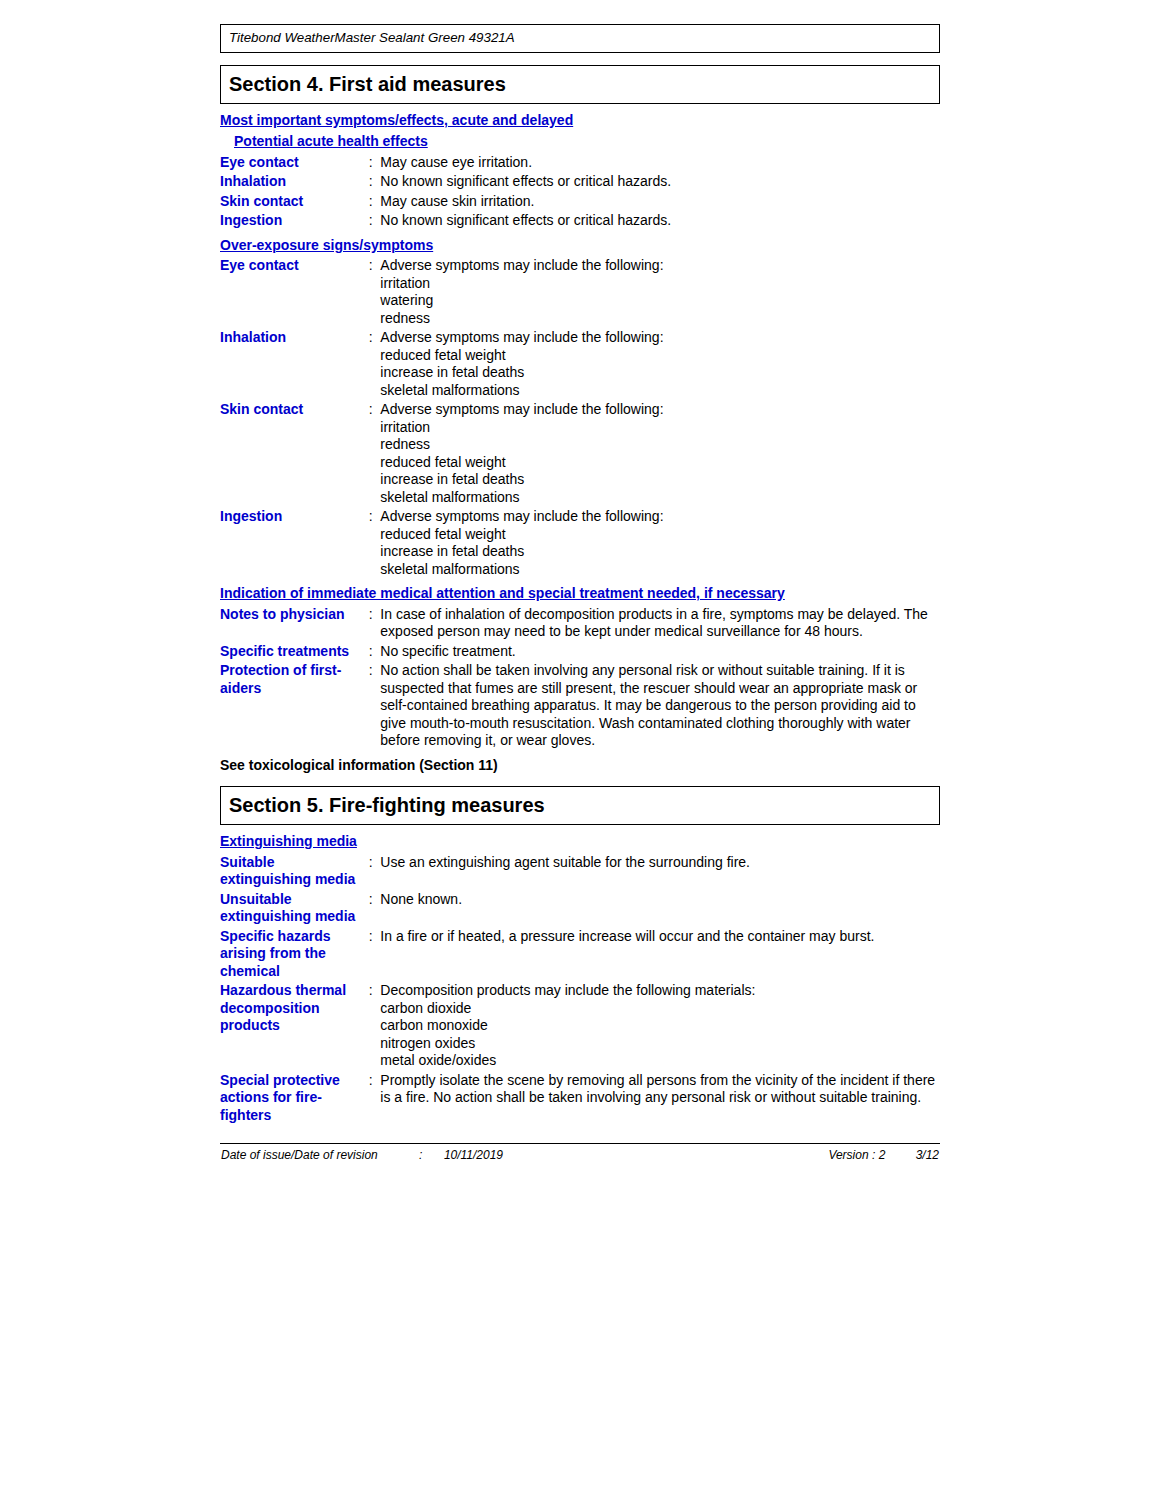Titebond WeatherMaster Sealant Green 49321A
Section 4. First aid measures
Most important symptoms/effects, acute and delayed
Potential acute health effects
| Eye contact | : | May cause eye irritation. |
| Inhalation | : | No known significant effects or critical hazards. |
| Skin contact | : | May cause skin irritation. |
| Ingestion | : | No known significant effects or critical hazards. |
Over-exposure signs/symptoms
| Eye contact | : | Adverse symptoms may include the following: irritation watering redness |
| Inhalation | : | Adverse symptoms may include the following: reduced fetal weight increase in fetal deaths skeletal malformations |
| Skin contact | : | Adverse symptoms may include the following: irritation redness reduced fetal weight increase in fetal deaths skeletal malformations |
| Ingestion | : | Adverse symptoms may include the following: reduced fetal weight increase in fetal deaths skeletal malformations |
Indication of immediate medical attention and special treatment needed, if necessary
| Notes to physician | : | In case of inhalation of decomposition products in a fire, symptoms may be delayed. The exposed person may need to be kept under medical surveillance for 48 hours. |
| Specific treatments | : | No specific treatment. |
| Protection of first-aiders | : | No action shall be taken involving any personal risk or without suitable training. If it is suspected that fumes are still present, the rescuer should wear an appropriate mask or self-contained breathing apparatus. It may be dangerous to the person providing aid to give mouth-to-mouth resuscitation. Wash contaminated clothing thoroughly with water before removing it, or wear gloves. |
See toxicological information (Section 11)
Section 5. Fire-fighting measures
Extinguishing media
| Suitable extinguishing media | : | Use an extinguishing agent suitable for the surrounding fire. |
| Unsuitable extinguishing media | : | None known. |
| Specific hazards arising from the chemical | : | In a fire or if heated, a pressure increase will occur and the container may burst. |
| Hazardous thermal decomposition products | : | Decomposition products may include the following materials: carbon dioxide carbon monoxide nitrogen oxides metal oxide/oxides |
| Special protective actions for fire-fighters | : | Promptly isolate the scene by removing all persons from the vicinity of the incident if there is a fire. No action shall be taken involving any personal risk or without suitable training. |
| Date of issue/Date of revision | : | 10/11/2019 | | Version : 2 | 3/12 |